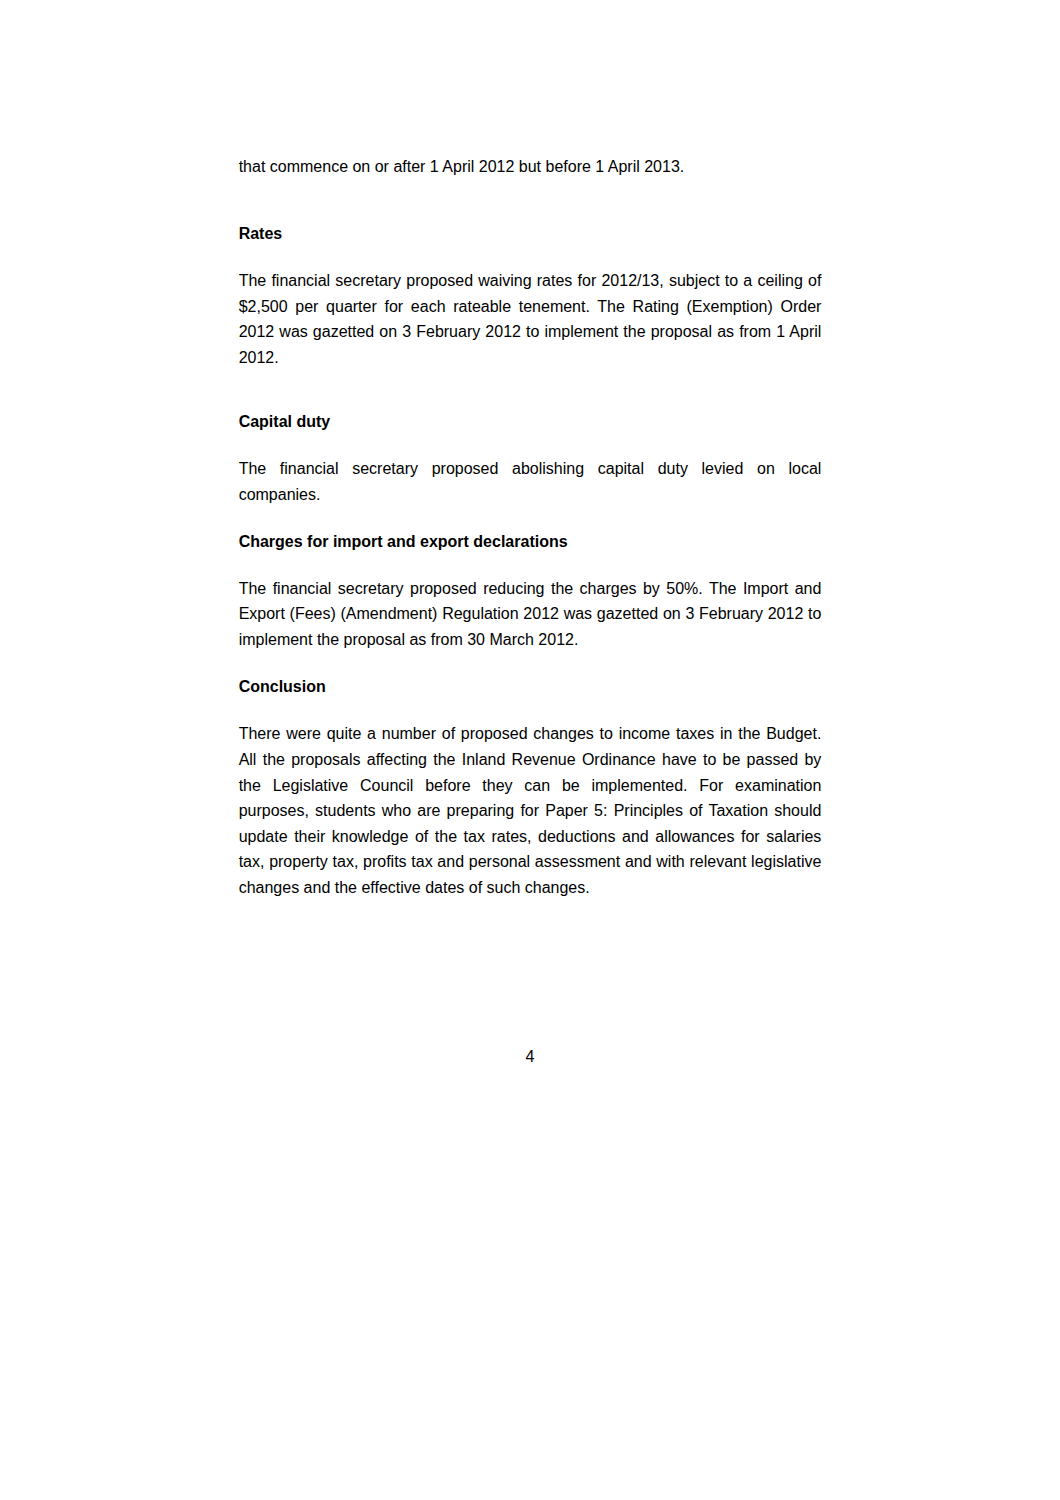that commence on or after 1 April 2012 but before 1 April 2013.
Rates
The financial secretary proposed waiving rates for 2012/13, subject to a ceiling of $2,500 per quarter for each rateable tenement. The Rating (Exemption) Order 2012 was gazetted on 3 February 2012 to implement the proposal as from 1 April 2012.
Capital duty
The financial secretary proposed abolishing capital duty levied on local companies.
Charges for import and export declarations
The financial secretary proposed reducing the charges by 50%. The Import and Export (Fees) (Amendment) Regulation 2012 was gazetted on 3 February 2012 to implement the proposal as from 30 March 2012.
Conclusion
There were quite a number of proposed changes to income taxes in the Budget. All the proposals affecting the Inland Revenue Ordinance have to be passed by the Legislative Council before they can be implemented. For examination purposes, students who are preparing for Paper 5: Principles of Taxation should update their knowledge of the tax rates, deductions and allowances for salaries tax, property tax, profits tax and personal assessment and with relevant legislative changes and the effective dates of such changes.
4